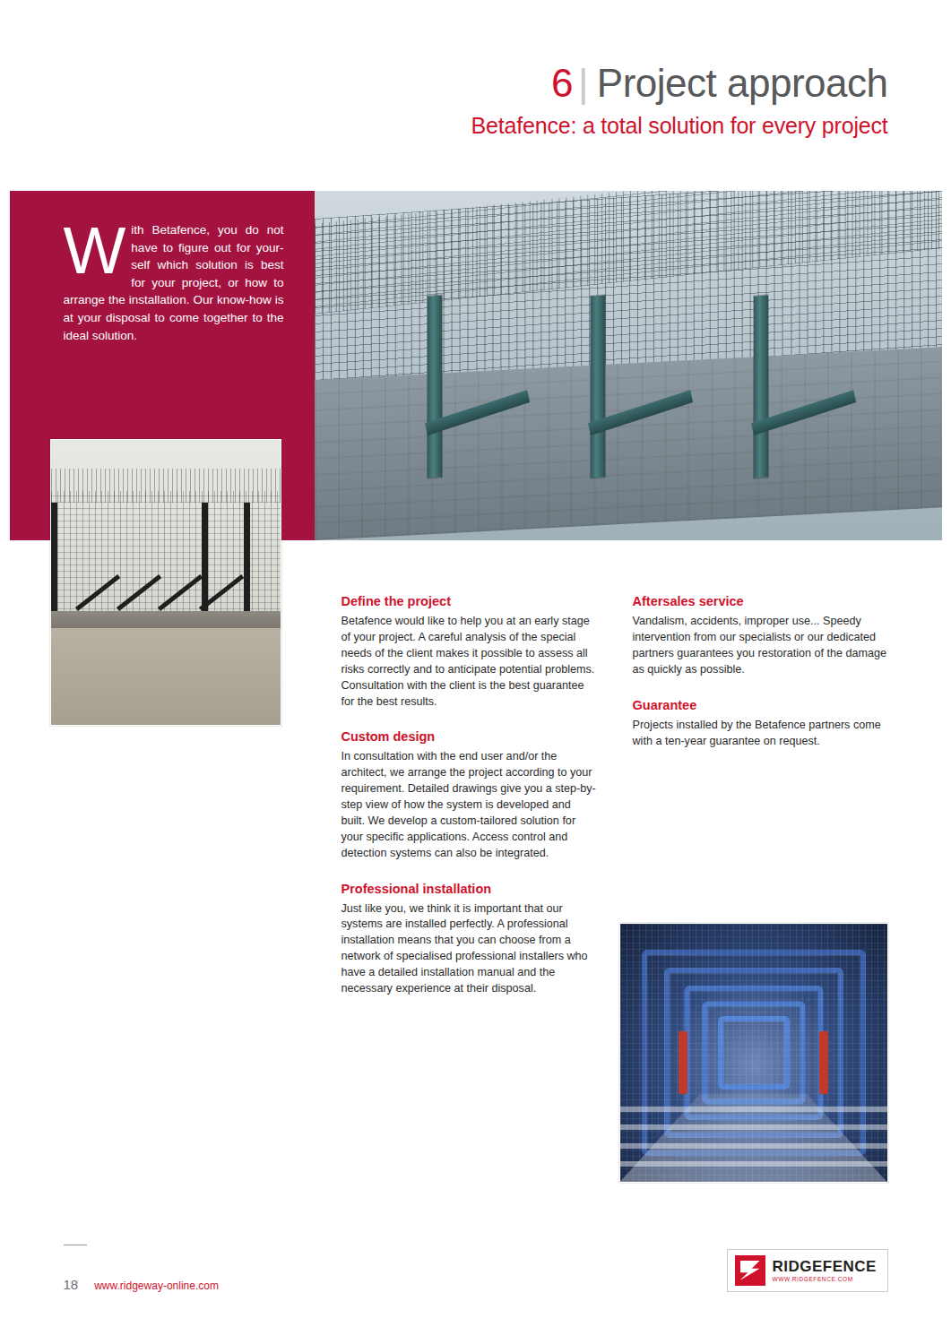6|Project approach
Betafence: a total solution for every project
With Betafence, you do not have to figure out for your­self which solution is best for your project, or how to arrange the installation. Our know-how is at your disposal to come together to the ideal solution.
Define the project
Betafence would like to help you at an early stage of your project. A careful analysis of the special needs of the client makes it possible to assess all risks correctly and to anticipate potential problems. Consultation with the client is the best guarantee for the best results.
Custom design
In consultation with the end user and/or the architect, we arrange the project according to your requirement. Detailed drawings give you a step-by-step view of how the system is developed and built. We develop a custom-tailored solution for your specific applications. Access control and detection systems can also be integrated.
Professional installation
Just like you, we think it is important that our systems are installed perfectly. A professional installation means that you can choose from a network of specialised professional installers who have a detailed installation manual and the necessary experience at their disposal.
Aftersales service
Vandalism, accidents, improper use... Speedy intervention from our specialists or our dedicated partners guarantees you restoration of the damage as quickly as possible.
Guarantee
Projects installed by the Betafence partners come with a ten-year guarantee on request.
18 www.ridgeway-online.com
RIDGEFENCE WWW.RIDGEFENCE.COM